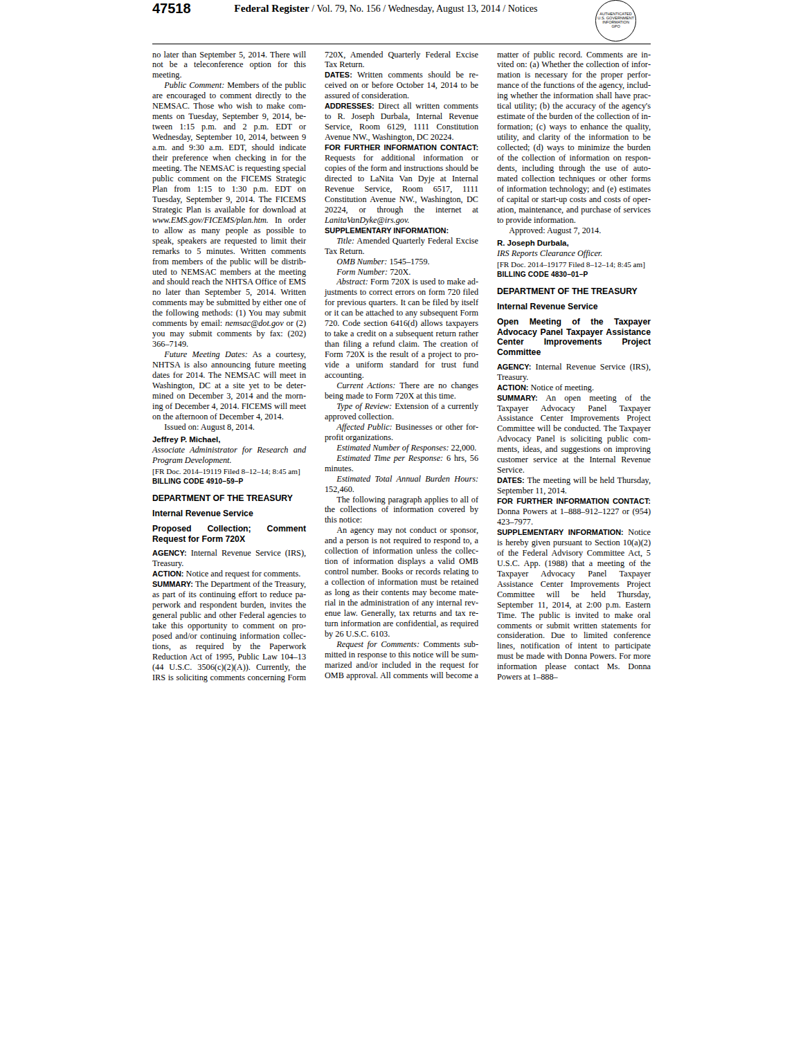47518
Federal Register / Vol. 79, No. 156 / Wednesday, August 13, 2014 / Notices
AUTHENTICATED
U.S. GOVERNMENT
INFORMATION
GPO
no later than September 5, 2014. There will not be a teleconference option for this meeting.
Public Comment: Members of the public are encouraged to comment directly to the NEMSAC. Those who wish to make comments on Tuesday, September 9, 2014, between 1:15 p.m. and 2 p.m. EDT or Wednesday, September 10, 2014, between 9 a.m. and 9:30 a.m. EDT, should indicate their preference when checking in for the meeting. The NEMSAC is requesting special public comment on the FICEMS Strategic Plan from 1:15 to 1:30 p.m. EDT on Tuesday, September 9, 2014. The FICEMS Strategic Plan is available for download at www.EMS.gov/FICEMS/plan.htm. In order to allow as many people as possible to speak, speakers are requested to limit their remarks to 5 minutes. Written comments from members of the public will be distributed to NEMSAC members at the meeting and should reach the NHTSA Office of EMS no later than September 5, 2014. Written comments may be submitted by either one of the following methods: (1) You may submit comments by email: nemsac@dot.gov or (2) you may submit comments by fax: (202) 366–7149.
Future Meeting Dates: As a courtesy, NHTSA is also announcing future meeting dates for 2014. The NEMSAC will meet in Washington, DC at a site yet to be determined on December 3, 2014 and the morning of December 4, 2014. FICEMS will meet on the afternoon of December 4, 2014.
Issued on: August 8, 2014.
Jeffrey P. Michael,
Associate Administrator for Research and Program Development.
[FR Doc. 2014–19119 Filed 8–12–14; 8:45 am]
BILLING CODE 4910–59–P
DEPARTMENT OF THE TREASURY
Internal Revenue Service
Proposed Collection; Comment Request for Form 720X
AGENCY: Internal Revenue Service (IRS), Treasury.
ACTION: Notice and request for comments.
SUMMARY: The Department of the Treasury, as part of its continuing effort to reduce paperwork and respondent burden, invites the general public and other Federal agencies to take this opportunity to comment on proposed and/or continuing information collections, as required by the Paperwork Reduction Act of 1995, Public Law 104–13 (44 U.S.C. 3506(c)(2)(A)). Currently, the IRS is soliciting comments concerning Form 720X, Amended Quarterly Federal Excise Tax Return.
DATES: Written comments should be received on or before October 14, 2014 to be assured of consideration.
ADDRESSES: Direct all written comments to R. Joseph Durbala, Internal Revenue Service, Room 6129, 1111 Constitution Avenue NW., Washington, DC 20224.
FOR FURTHER INFORMATION CONTACT: Requests for additional information or copies of the form and instructions should be directed to LaNita Van Dyje at Internal Revenue Service, Room 6517, 1111 Constitution Avenue NW., Washington, DC 20224, or through the internet at LanitaVanDyke@irs.gov.
SUPPLEMENTARY INFORMATION:
Title: Amended Quarterly Federal Excise Tax Return.
OMB Number: 1545–1759.
Form Number: 720X.
Abstract: Form 720X is used to make adjustments to correct errors on form 720 filed for previous quarters. It can be filed by itself or it can be attached to any subsequent Form 720. Code section 6416(d) allows taxpayers to take a credit on a subsequent return rather than filing a refund claim. The creation of Form 720X is the result of a project to provide a uniform standard for trust fund accounting.
Current Actions: There are no changes being made to Form 720X at this time.
Type of Review: Extension of a currently approved collection.
Affected Public: Businesses or other for-profit organizations.
Estimated Number of Responses: 22,000.
Estimated Time per Response: 6 hrs, 56 minutes.
Estimated Total Annual Burden Hours: 152,460.
The following paragraph applies to all of the collections of information covered by this notice:
An agency may not conduct or sponsor, and a person is not required to respond to, a collection of information unless the collection of information displays a valid OMB control number. Books or records relating to a collection of information must be retained as long as their contents may become material in the administration of any internal revenue law. Generally, tax returns and tax return information are confidential, as required by 26 U.S.C. 6103.
Request for Comments: Comments submitted in response to this notice will be summarized and/or included in the request for OMB approval. All comments will become a matter of public record. Comments are invited on: (a) Whether the collection of information is necessary for the proper performance of the functions of the agency, including whether the information shall have practical utility; (b) the accuracy of the agency's estimate of the burden of the collection of information; (c) ways to enhance the quality, utility, and clarity of the information to be collected; (d) ways to minimize the burden of the collection of information on respondents, including through the use of automated collection techniques or other forms of information technology; and (e) estimates of capital or start-up costs and costs of operation, maintenance, and purchase of services to provide information.
Approved: August 7, 2014.
R. Joseph Durbala,
IRS Reports Clearance Officer.
[FR Doc. 2014–19177 Filed 8–12–14; 8:45 am]
BILLING CODE 4830–01–P
DEPARTMENT OF THE TREASURY
Internal Revenue Service
Open Meeting of the Taxpayer Advocacy Panel Taxpayer Assistance Center Improvements Project Committee
AGENCY: Internal Revenue Service (IRS), Treasury.
ACTION: Notice of meeting.
SUMMARY: An open meeting of the Taxpayer Advocacy Panel Taxpayer Assistance Center Improvements Project Committee will be conducted. The Taxpayer Advocacy Panel is soliciting public comments, ideas, and suggestions on improving customer service at the Internal Revenue Service.
DATES: The meeting will be held Thursday, September 11, 2014.
FOR FURTHER INFORMATION CONTACT: Donna Powers at 1–888–912–1227 or (954) 423–7977.
SUPPLEMENTARY INFORMATION: Notice is hereby given pursuant to Section 10(a)(2) of the Federal Advisory Committee Act, 5 U.S.C. App. (1988) that a meeting of the Taxpayer Advocacy Panel Taxpayer Assistance Center Improvements Project Committee will be held Thursday, September 11, 2014, at 2:00 p.m. Eastern Time. The public is invited to make oral comments or submit written statements for consideration. Due to limited conference lines, notification of intent to participate must be made with Donna Powers. For more information please contact Ms. Donna Powers at 1–888–